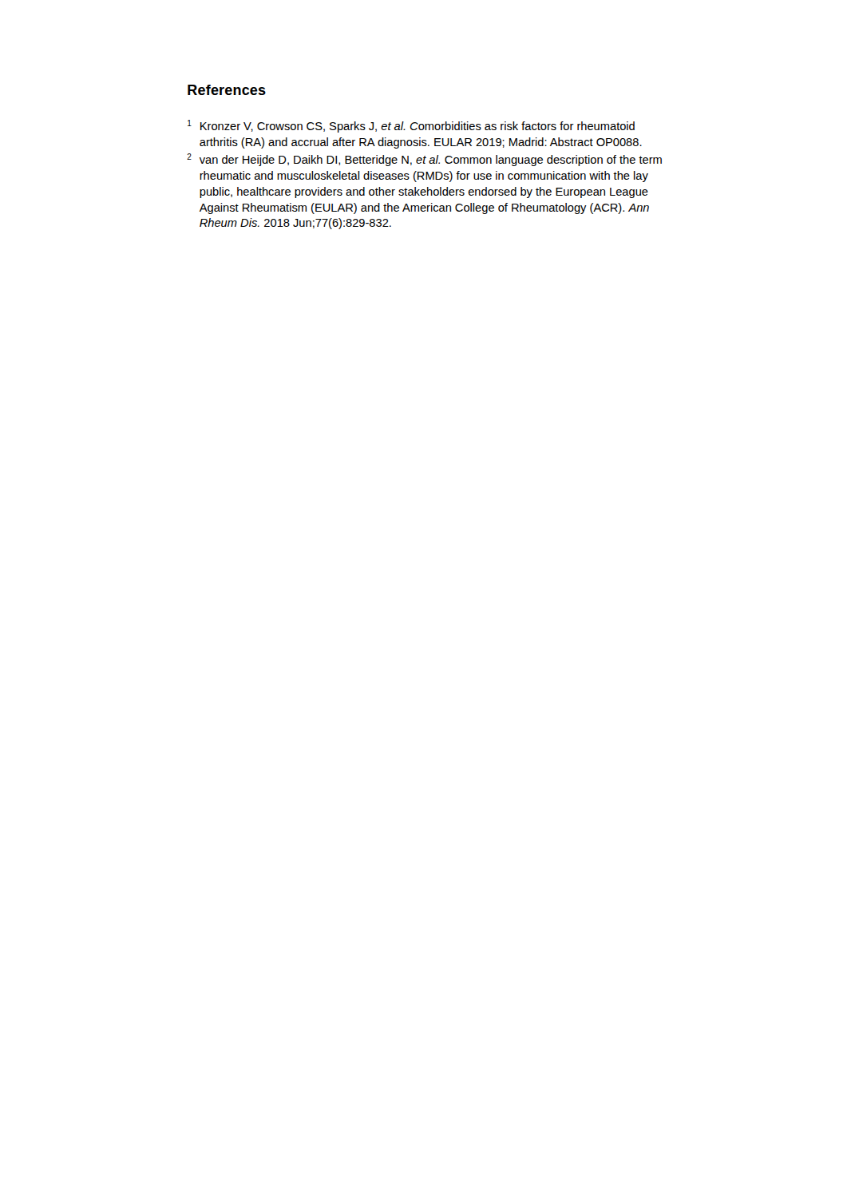References
1 Kronzer V, Crowson CS, Sparks J, et al. Comorbidities as risk factors for rheumatoid arthritis (RA) and accrual after RA diagnosis. EULAR 2019; Madrid: Abstract OP0088.
2 van der Heijde D, Daikh DI, Betteridge N, et al. Common language description of the term rheumatic and musculoskeletal diseases (RMDs) for use in communication with the lay public, healthcare providers and other stakeholders endorsed by the European League Against Rheumatism (EULAR) and the American College of Rheumatology (ACR). Ann Rheum Dis. 2018 Jun;77(6):829-832.